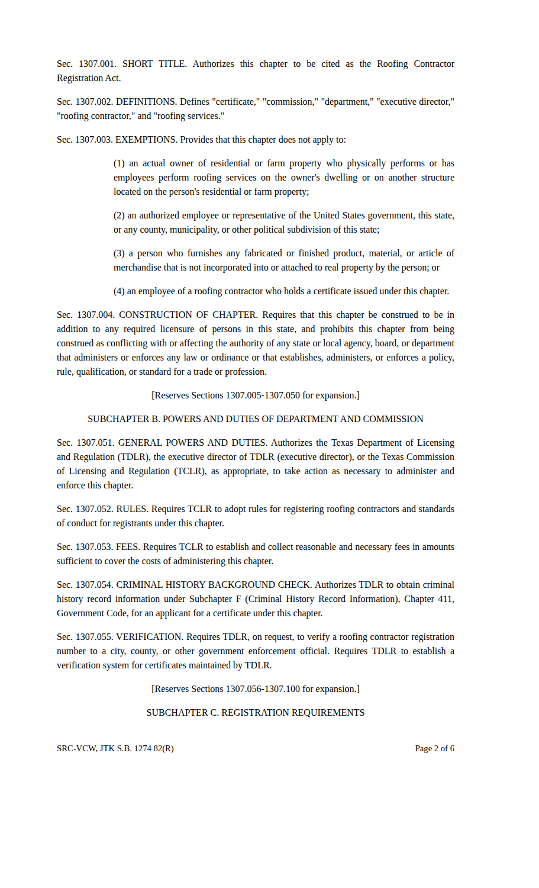Sec. 1307.001. SHORT TITLE. Authorizes this chapter to be cited as the Roofing Contractor Registration Act.
Sec. 1307.002. DEFINITIONS. Defines "certificate," "commission," "department," "executive director," "roofing contractor," and "roofing services."
Sec. 1307.003. EXEMPTIONS. Provides that this chapter does not apply to:
(1) an actual owner of residential or farm property who physically performs or has employees perform roofing services on the owner's dwelling or on another structure located on the person's residential or farm property;
(2) an authorized employee or representative of the United States government, this state, or any county, municipality, or other political subdivision of this state;
(3) a person who furnishes any fabricated or finished product, material, or article of merchandise that is not incorporated into or attached to real property by the person; or
(4) an employee of a roofing contractor who holds a certificate issued under this chapter.
Sec. 1307.004. CONSTRUCTION OF CHAPTER. Requires that this chapter be construed to be in addition to any required licensure of persons in this state, and prohibits this chapter from being construed as conflicting with or affecting the authority of any state or local agency, board, or department that administers or enforces any law or ordinance or that establishes, administers, or enforces a policy, rule, qualification, or standard for a trade or profession.
[Reserves Sections 1307.005-1307.050 for expansion.]
SUBCHAPTER B. POWERS AND DUTIES OF DEPARTMENT AND COMMISSION
Sec. 1307.051. GENERAL POWERS AND DUTIES. Authorizes the Texas Department of Licensing and Regulation (TDLR), the executive director of TDLR (executive director), or the Texas Commission of Licensing and Regulation (TCLR), as appropriate, to take action as necessary to administer and enforce this chapter.
Sec. 1307.052. RULES. Requires TCLR to adopt rules for registering roofing contractors and standards of conduct for registrants under this chapter.
Sec. 1307.053. FEES. Requires TCLR to establish and collect reasonable and necessary fees in amounts sufficient to cover the costs of administering this chapter.
Sec. 1307.054. CRIMINAL HISTORY BACKGROUND CHECK. Authorizes TDLR to obtain criminal history record information under Subchapter F (Criminal History Record Information), Chapter 411, Government Code, for an applicant for a certificate under this chapter.
Sec. 1307.055. VERIFICATION. Requires TDLR, on request, to verify a roofing contractor registration number to a city, county, or other government enforcement official. Requires TDLR to establish a verification system for certificates maintained by TDLR.
[Reserves Sections 1307.056-1307.100 for expansion.]
SUBCHAPTER C. REGISTRATION REQUIREMENTS
SRC-VCW, JTK S.B. 1274 82(R) Page 2 of 6